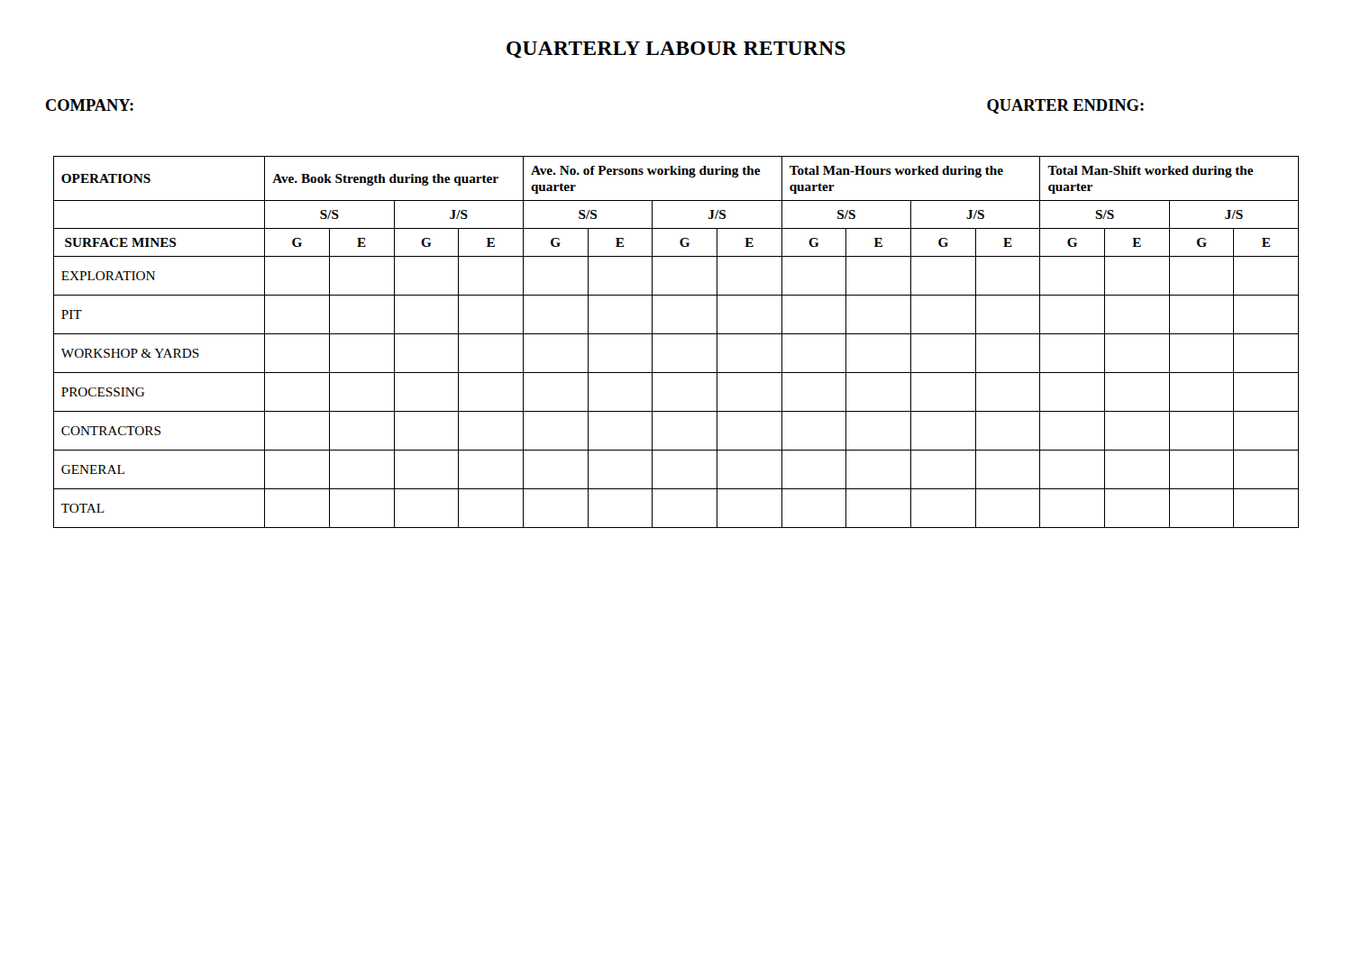QUARTERLY LABOUR RETURNS
COMPANY:
QUARTER ENDING:
| OPERATIONS | Ave. Book Strength during the quarter | Ave. No. of Persons working during the quarter | Total Man-Hours worked during the quarter | Total Man-Shift worked during the quarter |
| --- | --- | --- | --- | --- |
| | S/S | J/S | S/S | J/S | S/S | J/S | S/S | J/S |
| SURFACE MINES | G | E | G | E | G | E | G | E | G | E | G | E | G | E | G | E |
| EXPLORATION | | | | | | | | | | | | | | | | |
| PIT | | | | | | | | | | | | | | | | |
| WORKSHOP & YARDS | | | | | | | | | | | | | | | | |
| PROCESSING | | | | | | | | | | | | | | | | |
| CONTRACTORS | | | | | | | | | | | | | | | | |
| GENERAL | | | | | | | | | | | | | | | | |
| TOTAL | | | | | | | | | | | | | | | | |